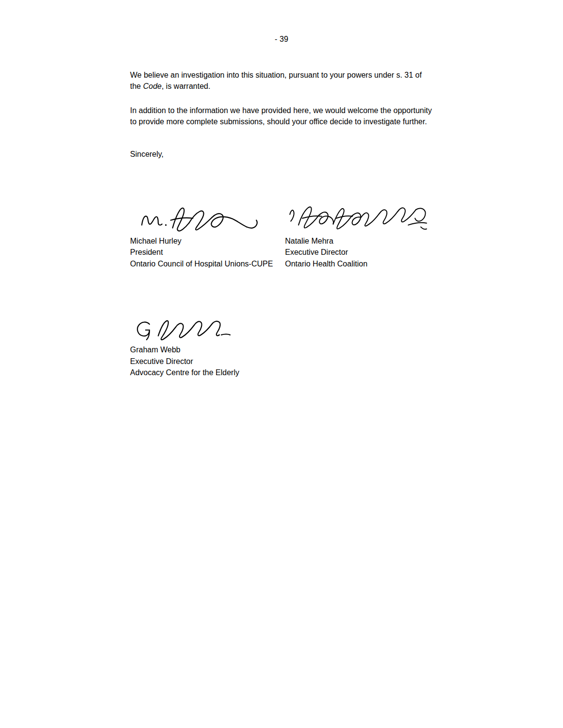- 39
We believe an investigation into this situation, pursuant to your powers under s. 31 of the Code, is warranted.
In addition to the information we have provided here, we would welcome the opportunity to provide more complete submissions, should your office decide to investigate further.
Sincerely,
| Michael Hurley President Ontario Council of Hospital Unions-CUPE | Natalie Mehra Executive Director Ontario Health Coalition |
Graham Webb
Executive Director
Advocacy Centre for the Elderly